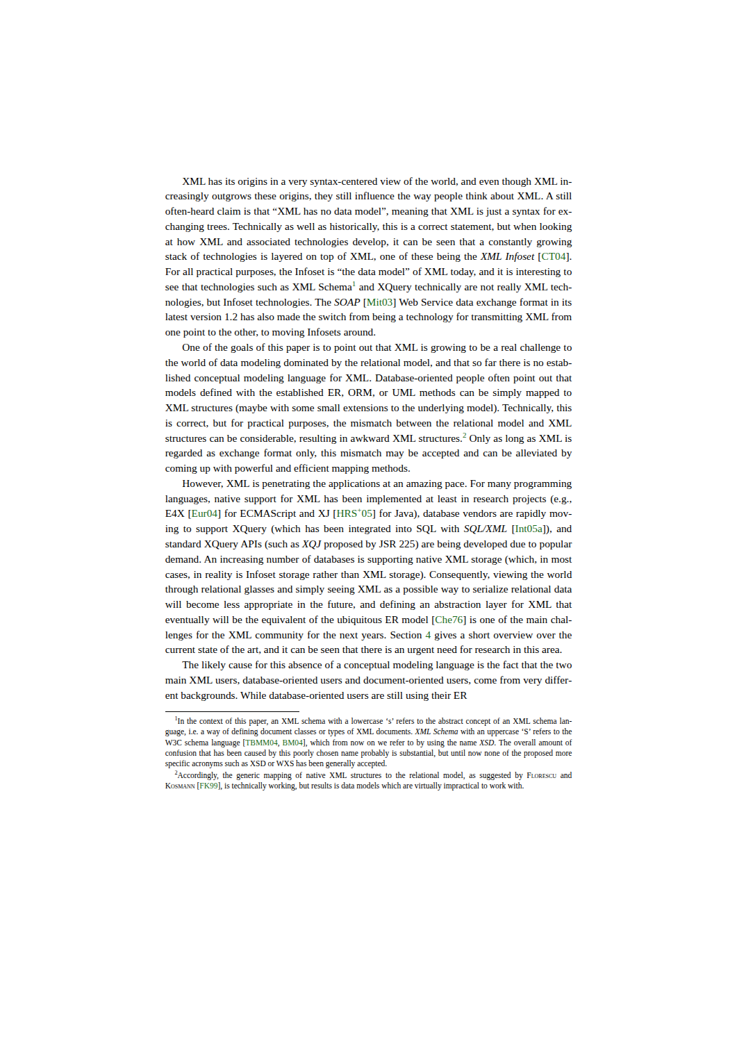XML has its origins in a very syntax-centered view of the world, and even though XML increasingly outgrows these origins, they still influence the way people think about XML. A still often-heard claim is that “XML has no data model”, meaning that XML is just a syntax for exchanging trees. Technically as well as historically, this is a correct statement, but when looking at how XML and associated technologies develop, it can be seen that a constantly growing stack of technologies is layered on top of XML, one of these being the XML Infoset [CT04]. For all practical purposes, the Infoset is “the data model” of XML today, and it is interesting to see that technologies such as XML Schema1 and XQuery technically are not really XML technologies, but Infoset technologies. The SOAP [Mit03] Web Service data exchange format in its latest version 1.2 has also made the switch from being a technology for transmitting XML from one point to the other, to moving Infosets around.
One of the goals of this paper is to point out that XML is growing to be a real challenge to the world of data modeling dominated by the relational model, and that so far there is no established conceptual modeling language for XML. Database-oriented people often point out that models defined with the established ER, ORM, or UML methods can be simply mapped to XML structures (maybe with some small extensions to the underlying model). Technically, this is correct, but for practical purposes, the mismatch between the relational model and XML structures can be considerable, resulting in awkward XML structures.2 Only as long as XML is regarded as exchange format only, this mismatch may be accepted and can be alleviated by coming up with powerful and efficient mapping methods.
However, XML is penetrating the applications at an amazing pace. For many programming languages, native support for XML has been implemented at least in research projects (e.g., E4X [Eur04] for ECMAScript and XJ [HRS+05] for Java), database vendors are rapidly moving to support XQuery (which has been integrated into SQL with SQL/XML [Int05a]), and standard XQuery APIs (such as XQJ proposed by JSR 225) are being developed due to popular demand. An increasing number of databases is supporting native XML storage (which, in most cases, in reality is Infoset storage rather than XML storage). Consequently, viewing the world through relational glasses and simply seeing XML as a possible way to serialize relational data will become less appropriate in the future, and defining an abstraction layer for XML that eventually will be the equivalent of the ubiquitous ER model [Che76] is one of the main challenges for the XML community for the next years. Section 4 gives a short overview over the current state of the art, and it can be seen that there is an urgent need for research in this area.
The likely cause for this absence of a conceptual modeling language is the fact that the two main XML users, database-oriented users and document-oriented users, come from very different backgrounds. While database-oriented users are still using their ER
1In the context of this paper, an XML schema with a lowercase ‘s’ refers to the abstract concept of an XML schema language, i.e. a way of defining document classes or types of XML documents. XML Schema with an uppercase ‘S’ refers to the W3C schema language [TBMM04, BM04], which from now on we refer to by using the name XSD. The overall amount of confusion that has been caused by this poorly chosen name probably is substantial, but until now none of the proposed more specific acronyms such as XSD or WXS has been generally accepted.
2Accordingly, the generic mapping of native XML structures to the relational model, as suggested by Florescu and Kosmann [FK99], is technically working, but results is data models which are virtually impractical to work with.